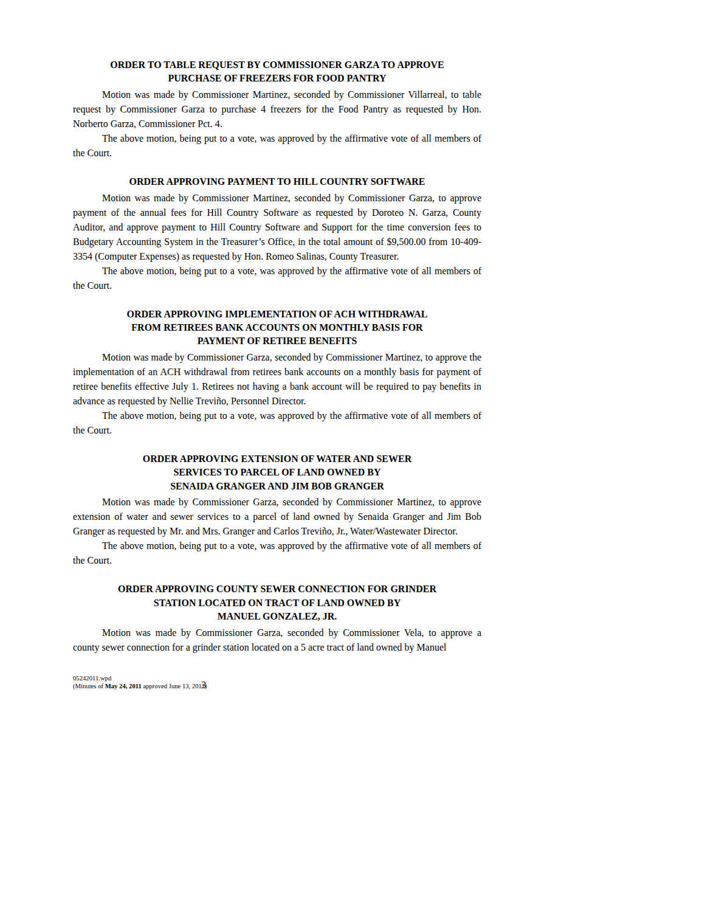Order to Table Request by Commissioner Garza to Approve
Purchase of Freezers for Food Pantry
Motion was made by Commissioner Martinez, seconded by Commissioner Villarreal, to table request by Commissioner Garza to purchase 4 freezers for the Food Pantry as requested by Hon. Norberto Garza, Commissioner Pct. 4.
The above motion, being put to a vote, was approved by the affirmative vote of all members of the Court.
Order Approving Payment to Hill Country Software
Motion was made by Commissioner Martinez, seconded by Commissioner Garza, to approve payment of the annual fees for Hill Country Software as requested by Doroteo N. Garza, County Auditor, and approve payment to Hill Country Software and Support for the time conversion fees to Budgetary Accounting System in the Treasurer’s Office, in the total amount of $9,500.00 from 10-409-3354 (Computer Expenses) as requested by Hon. Romeo Salinas, County Treasurer.
The above motion, being put to a vote, was approved by the affirmative vote of all members of the Court.
Order Approving Implementation of ACH Withdrawal
from Retirees Bank Accounts on Monthly Basis for
Payment of Retiree Benefits
Motion was made by Commissioner Garza, seconded by Commissioner Martinez, to approve the implementation of an ACH withdrawal from retirees bank accounts on a monthly basis for payment of retiree benefits effective July 1. Retirees not having a bank account will be required to pay benefits in advance as requested by Nellie Treviño, Personnel Director.
The above motion, being put to a vote, was approved by the affirmative vote of all members of the Court.
Order Approving Extension of Water and Sewer
Services to Parcel of Land Owned by
Senaida Granger and Jim Bob Granger
Motion was made by Commissioner Garza, seconded by Commissioner Martinez, to approve extension of water and sewer services to a parcel of land owned by Senaida Granger and Jim Bob Granger as requested by Mr. and Mrs. Granger and Carlos Treviño, Jr., Water/Wastewater Director.
The above motion, being put to a vote, was approved by the affirmative vote of all members of the Court.
Order Approving County Sewer Connection for Grinder
Station Located on Tract of Land Owned by
Manuel Gonzalez, Jr.
Motion was made by Commissioner Garza, seconded by Commissioner Vela, to approve a county sewer connection for a grinder station located on a 5 acre tract of land owned by Manuel
05242011.wpd (Minutes of May 24, 2011 approved June 13, 2011) 3